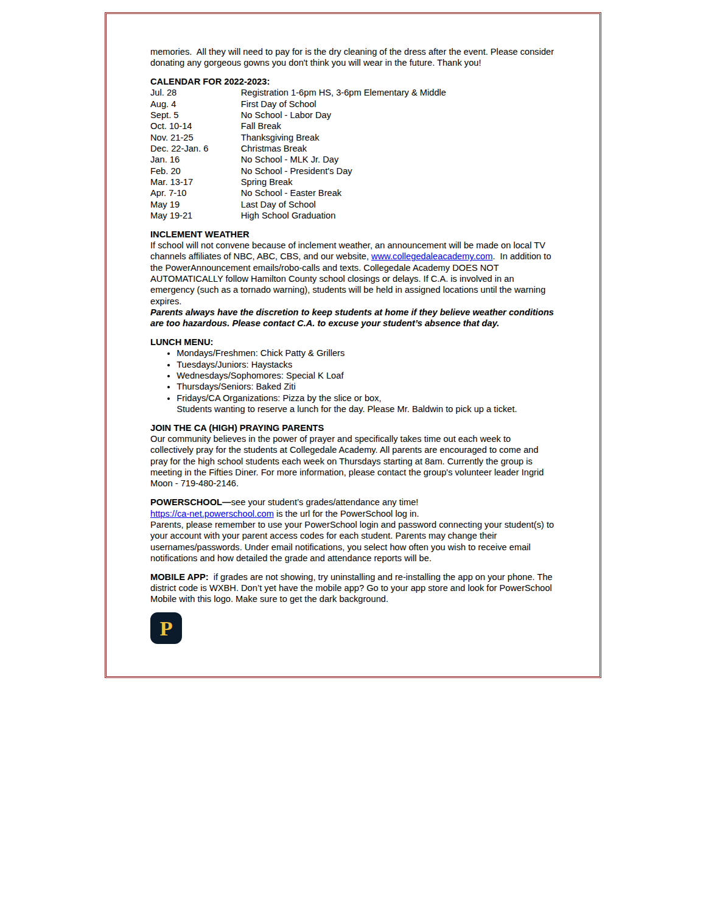memories. All they will need to pay for is the dry cleaning of the dress after the event. Please consider donating any gorgeous gowns you don't think you will wear in the future. Thank you!
CALENDAR FOR 2022-2023:
| Jul. 28 | Registration 1-6pm HS, 3-6pm Elementary & Middle |
| Aug. 4 | First Day of School |
| Sept. 5 | No School - Labor Day |
| Oct. 10-14 | Fall Break |
| Nov. 21-25 | Thanksgiving Break |
| Dec. 22-Jan. 6 | Christmas Break |
| Jan. 16 | No School - MLK Jr. Day |
| Feb. 20 | No School - President's Day |
| Mar. 13-17 | Spring Break |
| Apr. 7-10 | No School - Easter Break |
| May 19 | Last Day of School |
| May 19-21 | High School Graduation |
INCLEMENT WEATHER
If school will not convene because of inclement weather, an announcement will be made on local TV channels affiliates of NBC, ABC, CBS, and our website, www.collegedaleacademy.com. In addition to the PowerAnnouncement emails/robo-calls and texts. Collegedale Academy DOES NOT AUTOMATICALLY follow Hamilton County school closings or delays. If C.A. is involved in an emergency (such as a tornado warning), students will be held in assigned locations until the warning expires.
Parents always have the discretion to keep students at home if they believe weather conditions are too hazardous. Please contact C.A. to excuse your student’s absence that day.
LUNCH MENU:
Mondays/Freshmen: Chick Patty & Grillers
Tuesdays/Juniors: Haystacks
Wednesdays/Sophomores: Special K Loaf
Thursdays/Seniors: Baked Ziti
Fridays/CA Organizations: Pizza by the slice or box,
Students wanting to reserve a lunch for the day. Please Mr. Baldwin to pick up a ticket.
JOIN THE CA (HIGH) PRAYING PARENTS
Our community believes in the power of prayer and specifically takes time out each week to collectively pray for the students at Collegedale Academy. All parents are encouraged to come and pray for the high school students each week on Thursdays starting at 8am. Currently the group is meeting in the Fifties Diner. For more information, please contact the group's volunteer leader Ingrid Moon - 719-480-2146.
POWERSCHOOL—see your student’s grades/attendance any time!
https://ca-net.powerschool.com is the url for the PowerSchool log in.
Parents, please remember to use your PowerSchool login and password connecting your student(s) to your account with your parent access codes for each student. Parents may change their usernames/passwords. Under email notifications, you select how often you wish to receive email notifications and how detailed the grade and attendance reports will be.
MOBILE APP: if grades are not showing, try uninstalling and re-installing the app on your phone. The district code is WXBH. Don’t yet have the mobile app? Go to your app store and look for PowerSchool Mobile with this logo. Make sure to get the dark background.
P